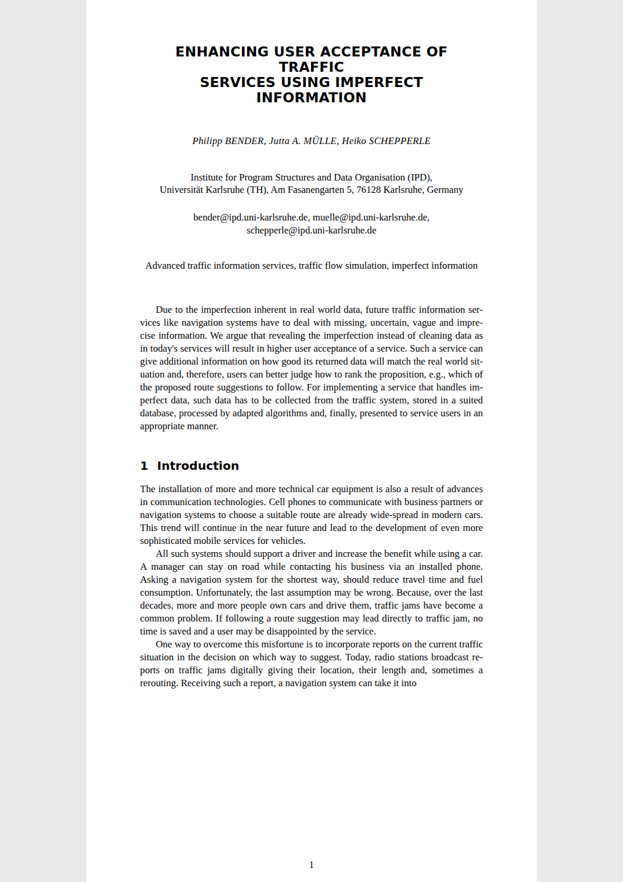Enhancing User Acceptance of Traffic
Services Using Imperfect Information
Philipp BENDER, Jutta A. MÜLLE, Heiko SCHEPPERLE
Institute for Program Structures and Data Organisation (IPD),
Universität Karlsruhe (TH), Am Fasanengarten 5, 76128 Karlsruhe, Germany
bender@ipd.uni-karlsruhe.de, muelle@ipd.uni-karlsruhe.de,
schepperle@ipd.uni-karlsruhe.de
Advanced traffic information services, traffic flow simulation, imperfect information
Due to the imperfection inherent in real world data, future traffic information services like navigation systems have to deal with missing, uncertain, vague and imprecise information. We argue that revealing the imperfection instead of cleaning data as in today's services will result in higher user acceptance of a service. Such a service can give additional information on how good its returned data will match the real world situation and, therefore, users can better judge how to rank the proposition, e.g., which of the proposed route suggestions to follow. For implementing a service that handles imperfect data, such data has to be collected from the traffic system, stored in a suited database, processed by adapted algorithms and, finally, presented to service users in an appropriate manner.
1 Introduction
The installation of more and more technical car equipment is also a result of advances in communication technologies. Cell phones to communicate with business partners or navigation systems to choose a suitable route are already wide-spread in modern cars. This trend will continue in the near future and lead to the development of even more sophisticated mobile services for vehicles.
All such systems should support a driver and increase the benefit while using a car. A manager can stay on road while contacting his business via an installed phone. Asking a navigation system for the shortest way, should reduce travel time and fuel consumption. Unfortunately, the last assumption may be wrong. Because, over the last decades, more and more people own cars and drive them, traffic jams have become a common problem. If following a route suggestion may lead directly to traffic jam, no time is saved and a user may be disappointed by the service.
One way to overcome this misfortune is to incorporate reports on the current traffic situation in the decision on which way to suggest. Today, radio stations broadcast reports on traffic jams digitally giving their location, their length and, sometimes a rerouting. Receiving such a report, a navigation system can take it into
1